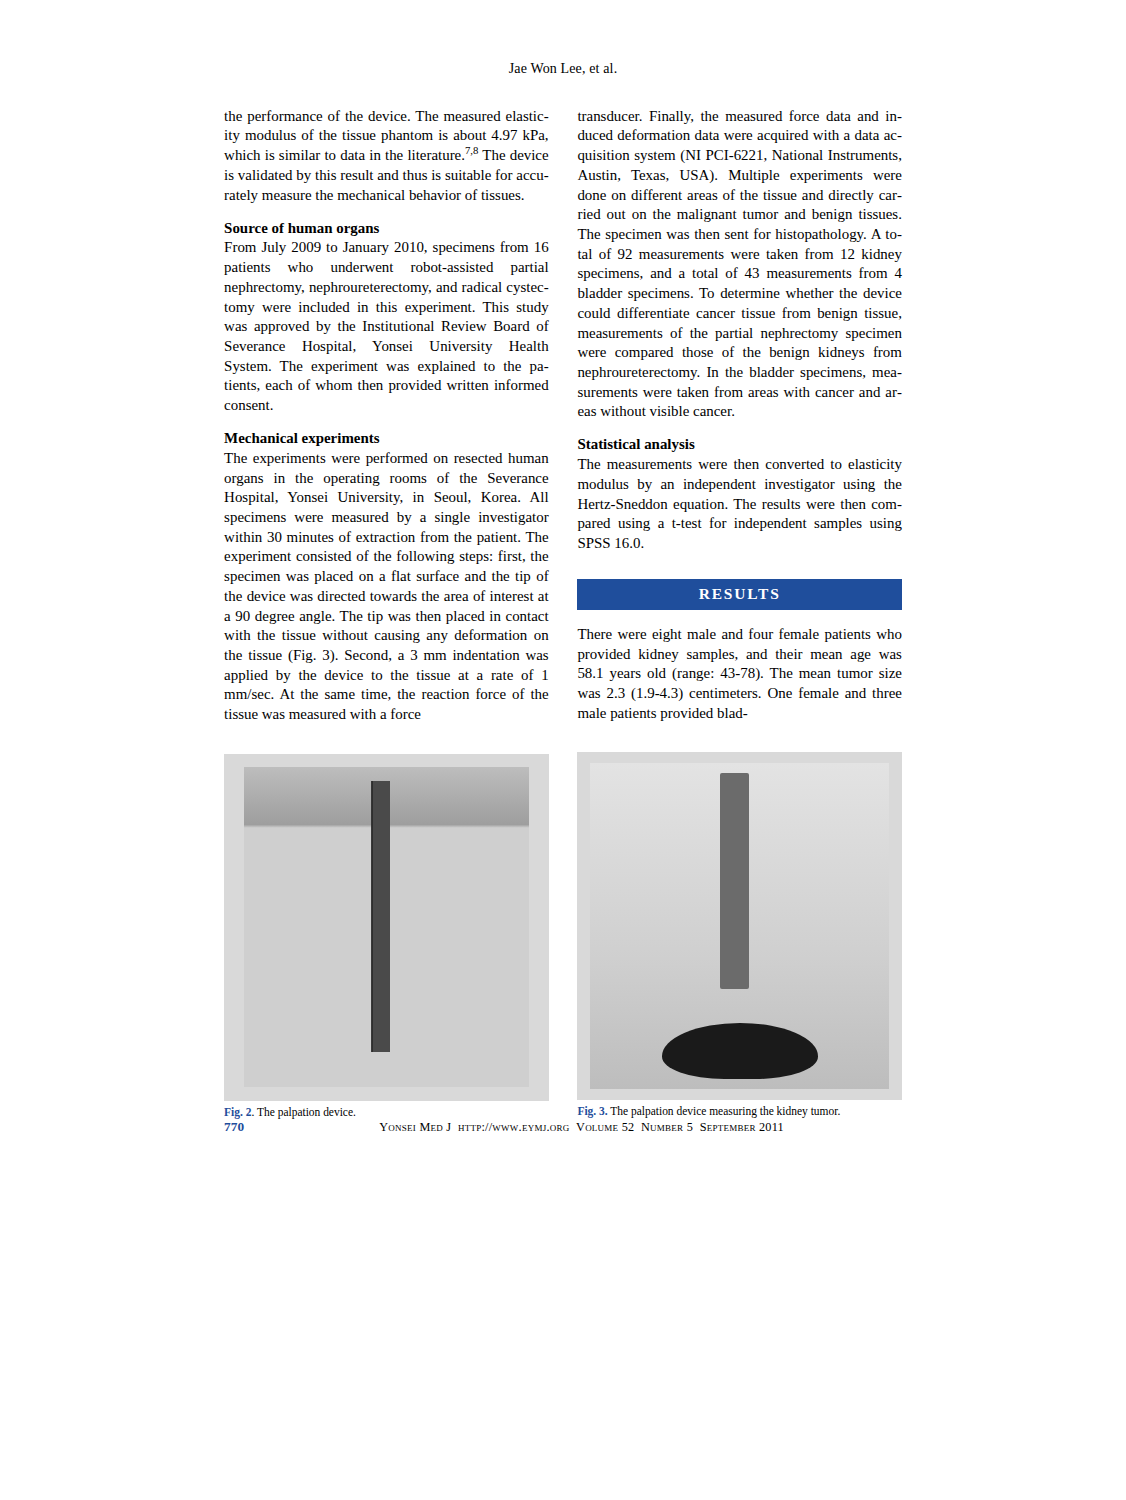Jae Won Lee, et al.
the performance of the device. The measured elasticity modulus of the tissue phantom is about 4.97 kPa, which is similar to data in the literature.7,8 The device is validated by this result and thus is suitable for accurately measure the mechanical behavior of tissues.
Source of human organs
From July 2009 to January 2010, specimens from 16 patients who underwent robot-assisted partial nephrectomy, nephroureterectomy, and radical cystectomy were included in this experiment. This study was approved by the Institutional Review Board of Severance Hospital, Yonsei University Health System. The experiment was explained to the patients, each of whom then provided written informed consent.
Mechanical experiments
The experiments were performed on resected human organs in the operating rooms of the Severance Hospital, Yonsei University, in Seoul, Korea. All specimens were measured by a single investigator within 30 minutes of extraction from the patient. The experiment consisted of the following steps: first, the specimen was placed on a flat surface and the tip of the device was directed towards the area of interest at a 90 degree angle. The tip was then placed in contact with the tissue without causing any deformation on the tissue (Fig. 3). Second, a 3 mm indentation was applied by the device to the tissue at a rate of 1 mm/sec. At the same time, the reaction force of the tissue was measured with a force
Fig. 2. The palpation device.
transducer. Finally, the measured force data and induced deformation data were acquired with a data acquisition system (NI PCI-6221, National Instruments, Austin, Texas, USA). Multiple experiments were done on different areas of the tissue and directly carried out on the malignant tumor and benign tissues. The specimen was then sent for histopathology. A total of 92 measurements were taken from 12 kidney specimens, and a total of 43 measurements from 4 bladder specimens. To determine whether the device could differentiate cancer tissue from benign tissue, measurements of the partial nephrectomy specimen were compared those of the benign kidneys from nephroureterectomy. In the bladder specimens, measurements were taken from areas with cancer and areas without visible cancer.
Statistical analysis
The measurements were then converted to elasticity modulus by an independent investigator using the Hertz-Sneddon equation. The results were then compared using a t-test for independent samples using SPSS 16.0.
RESULTS
There were eight male and four female patients who provided kidney samples, and their mean age was 58.1 years old (range: 43-78). The mean tumor size was 2.3 (1.9-4.3) centimeters. One female and three male patients provided blad-
Fig. 3. The palpation device measuring the kidney tumor.
770
Yonsei Med J http://www.eymj.org Volume 52 Number 5 September 2011